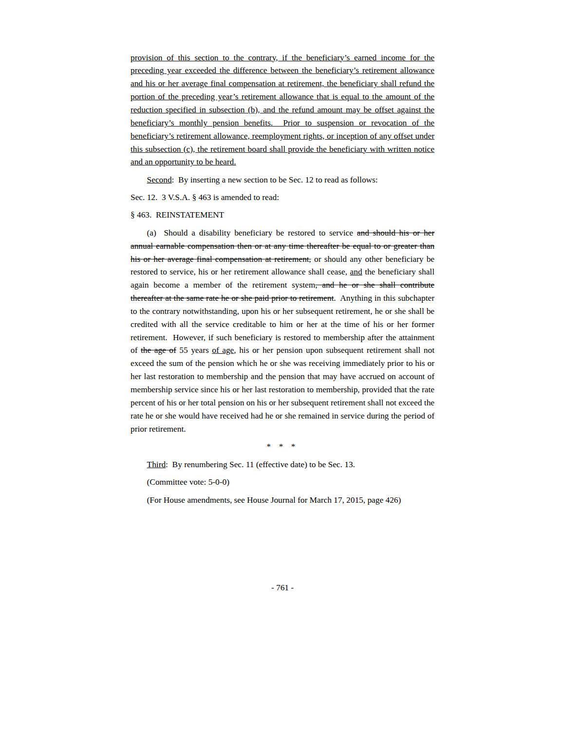provision of this section to the contrary, if the beneficiary’s earned income for the preceding year exceeded the difference between the beneficiary’s retirement allowance and his or her average final compensation at retirement, the beneficiary shall refund the portion of the preceding year’s retirement allowance that is equal to the amount of the reduction specified in subsection (b), and the refund amount may be offset against the beneficiary’s monthly pension benefits. Prior to suspension or revocation of the beneficiary’s retirement allowance, reemployment rights, or inception of any offset under this subsection (c), the retirement board shall provide the beneficiary with written notice and an opportunity to be heard.
Second: By inserting a new section to be Sec. 12 to read as follows:
Sec. 12. 3 V.S.A. § 463 is amended to read:
§ 463. REINSTATEMENT
(a) Should a disability beneficiary be restored to service and should his or her annual earnable compensation then or at any time thereafter be equal to or greater than his or her average final compensation at retirement, or should any other beneficiary be restored to service, his or her retirement allowance shall cease, and the beneficiary shall again become a member of the retirement system, and he or she shall contribute thereafter at the same rate he or she paid prior to retirement. Anything in this subchapter to the contrary notwithstanding, upon his or her subsequent retirement, he or she shall be credited with all the service creditable to him or her at the time of his or her former retirement. However, if such beneficiary is restored to membership after the attainment of the age of 55 years of age, his or her pension upon subsequent retirement shall not exceed the sum of the pension which he or she was receiving immediately prior to his or her last restoration to membership and the pension that may have accrued on account of membership service since his or her last restoration to membership, provided that the rate percent of his or her total pension on his or her subsequent retirement shall not exceed the rate he or she would have received had he or she remained in service during the period of prior retirement.
* * *
Third: By renumbering Sec. 11 (effective date) to be Sec. 13.
(Committee vote: 5-0-0)
(For House amendments, see House Journal for March 17, 2015, page 426)
- 761 -